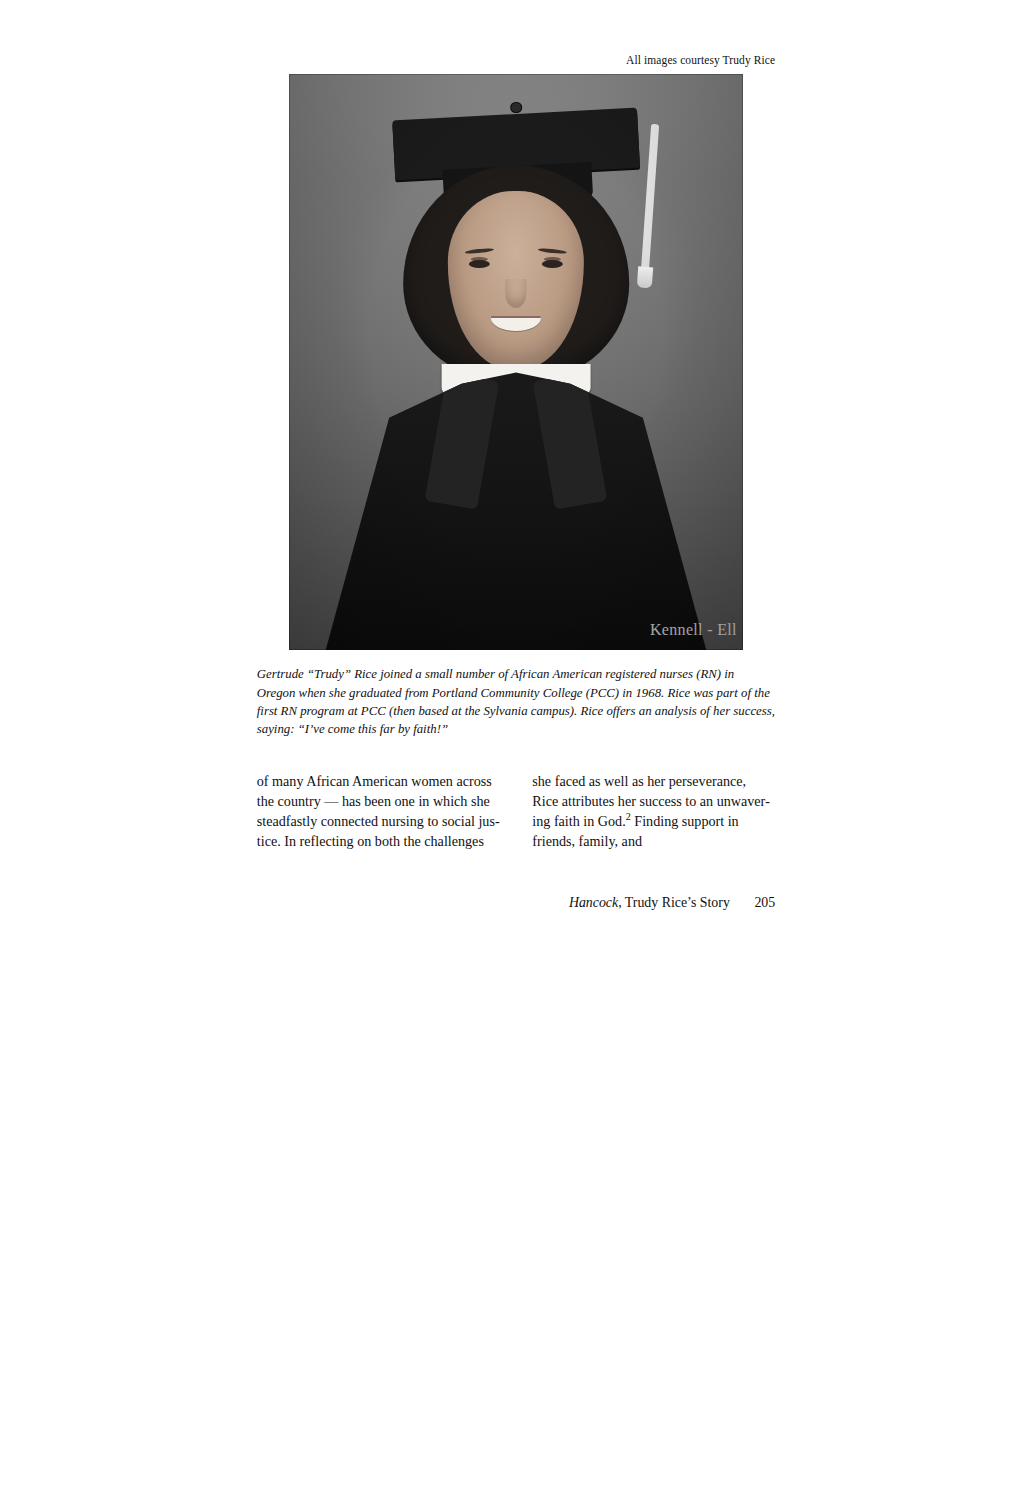All images courtesy Trudy Rice
Kennell - Ell
Gertrude “Trudy” Rice joined a small number of African American registered nurses (RN) in Oregon when she graduated from Portland Community College (PCC) in 1968. Rice was part of the first RN program at PCC (then based at the Sylvania campus). Rice offers an analysis of her success, saying: “I’ve come this far by faith!”
of many African American women across the country — has been one in which she steadfastly connected nursing to social justice. In reflecting on both the challenges she faced as well as her perseverance, Rice attributes her success to an unwavering faith in God.2 Finding support in friends, family, and
Hancock, Trudy Rice’s Story 205